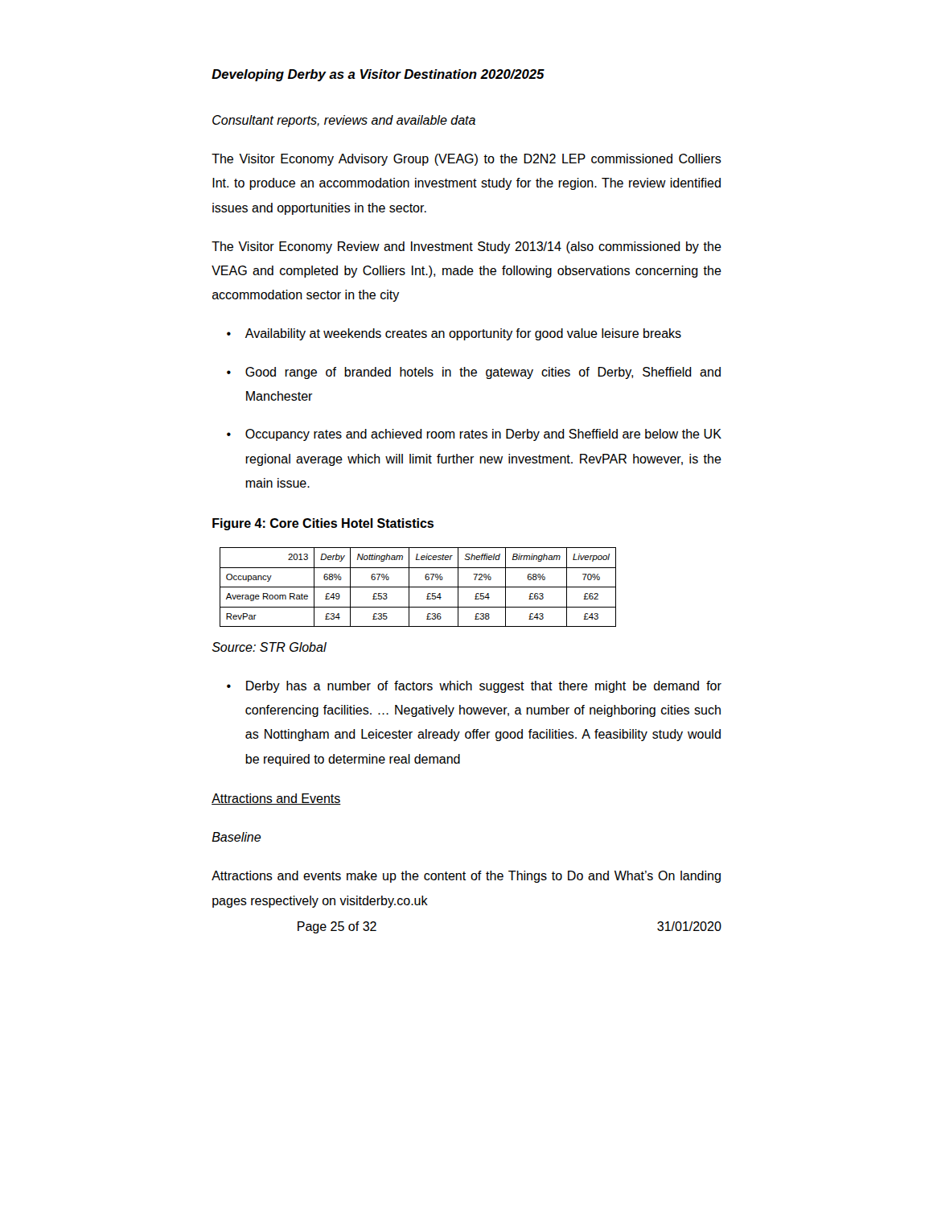Developing Derby as a Visitor Destination 2020/2025
Consultant reports, reviews and available data
The Visitor Economy Advisory Group (VEAG) to the D2N2 LEP commissioned Colliers Int. to produce an accommodation investment study for the region. The review identified issues and opportunities in the sector.
The Visitor Economy Review and Investment Study 2013/14 (also commissioned by the VEAG and completed by Colliers Int.), made the following observations concerning the accommodation sector in the city
Availability at weekends creates an opportunity for good value leisure breaks
Good range of branded hotels in the gateway cities of Derby, Sheffield and Manchester
Occupancy rates and achieved room rates in Derby and Sheffield are below the UK regional average which will limit further new investment. RevPAR however, is the main issue.
Figure 4: Core Cities Hotel Statistics
| 2013 | Derby | Nottingham | Leicester | Sheffield | Birmingham | Liverpool |
| --- | --- | --- | --- | --- | --- | --- |
| Occupancy | 68% | 67% | 67% | 72% | 68% | 70% |
| Average Room Rate | £49 | £53 | £54 | £54 | £63 | £62 |
| RevPar | £34 | £35 | £36 | £38 | £43 | £43 |
Source: STR Global
Derby has a number of factors which suggest that there might be demand for conferencing facilities. … Negatively however, a number of neighboring cities such as Nottingham and Leicester already offer good facilities. A feasibility study would be required to determine real demand
Attractions and Events
Baseline
Attractions and events make up the content of the Things to Do and What’s On landing pages respectively on visitderby.co.uk
Page 25 of 32 31/01/2020